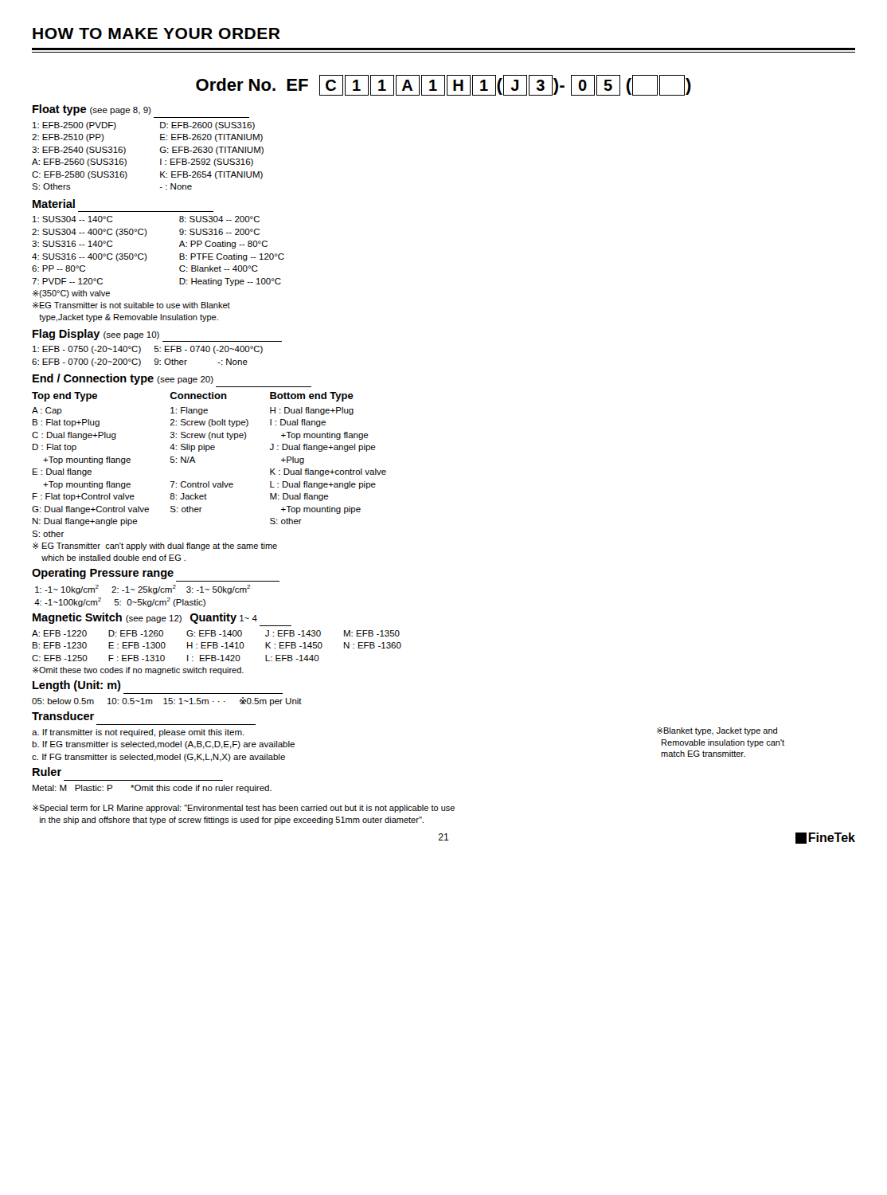HOW TO MAKE YOUR ORDER
Order No. EF C 11 A 1 H 1(J 3)- 05 ( )
Float type (see page 8, 9)
1: EFB-2500 (PVDF)
2: EFB-2510 (PP)
3: EFB-2540 (SUS316)
A: EFB-2560 (SUS316)
C: EFB-2580 (SUS316)
S: Others
D: EFB-2600 (SUS316)
E: EFB-2620 (TITANIUM)
G: EFB-2630 (TITANIUM)
I : EFB-2592 (SUS316)
K: EFB-2654 (TITANIUM)
- : None
Material
1: SUS304 -- 140°C
2: SUS304 -- 400°C (350°C)
3: SUS316 -- 140°C
4: SUS316 -- 400°C (350°C)
6: PP -- 80°C
7: PVDF -- 120°C
8: SUS304 -- 200°C
9: SUS316 -- 200°C
A: PP Coating -- 80°C
B: PTFE Coating -- 120°C
C: Blanket -- 400°C
D: Heating Type -- 100°C
※(350°C) with valve
※EG Transmitter is not suitable to use with Blanket
type,Jacket type & Removable Insulation type.
Flag Display (see page 10)
1: EFB - 0750 (-20~140°C) 5: EFB - 0740 (-20~400°C)
6: EFB - 0700 (-20~200°C) 9: Other -: None
End / Connection type (see page 20)
Top end Type
A : Cap
B : Flat top+Plug
C : Dual flange+Plug
D : Flat top
+Top mounting flange
E : Dual flange
+Top mounting flange
F : Flat top+Control valve
G: Dual flange+Control valve
N: Dual flange+angle pipe
S: other
Connection
1: Flange
2: Screw (bolt type)
3: Screw (nut type)
4: Slip pipe
5: N/A
7: Control valve
8: Jacket
S: other
Bottom end Type
H : Dual flange+Plug
I : Dual flange
+Top mounting flange
J : Dual flange+angel pipe
+Plug
K : Dual flange+control valve
L : Dual flange+angle pipe
M: Dual flange
+Top mounting pipe
S: other
※ EG Transmitter can't apply with dual flange at the same time
which be installed double end of EG .
Operating Pressure range
1: -1~ 10kg/cm2 2: -1~ 25kg/cm2 3: -1~ 50kg/cm2
4: -1~100kg/cm2 5: 0~5kg/cm2 (Plastic)
Magnetic Switch (see page 12) Quantity 1~ 4
A: EFB -1220
B: EFB -1230
C: EFB -1250
D: EFB -1260
E : EFB -1300
F : EFB -1310
G: EFB -1400
H : EFB -1410
I : EFB-1420
J : EFB -1430
K : EFB -1450
L: EFB -1440
M: EFB -1350
N : EFB -1360
※Omit these two codes if no magnetic switch required.
Length (Unit: m)
05: below 0.5m 10: 0.5~1m 15: 1~1.5m · · · ※0.5m per Unit
Transducer
※Blanket type, Jacket type and
Removable insulation type can't
match EG transmitter.
a. If transmitter is not required, please omit this item.
b. If EG transmitter is selected,model (A,B,C,D,E,F) are available
c. If FG transmitter is selected,model (G,K,L,N,X) are available
Ruler
Metal: M Plastic: P *Omit this code if no ruler required.
※Special term for LR Marine approval: "Environmental test has been carried out but it is not applicable to use
in the ship and offshore that type of screw fittings is used for pipe exceeding 51mm outer diameter".
21
FineTek